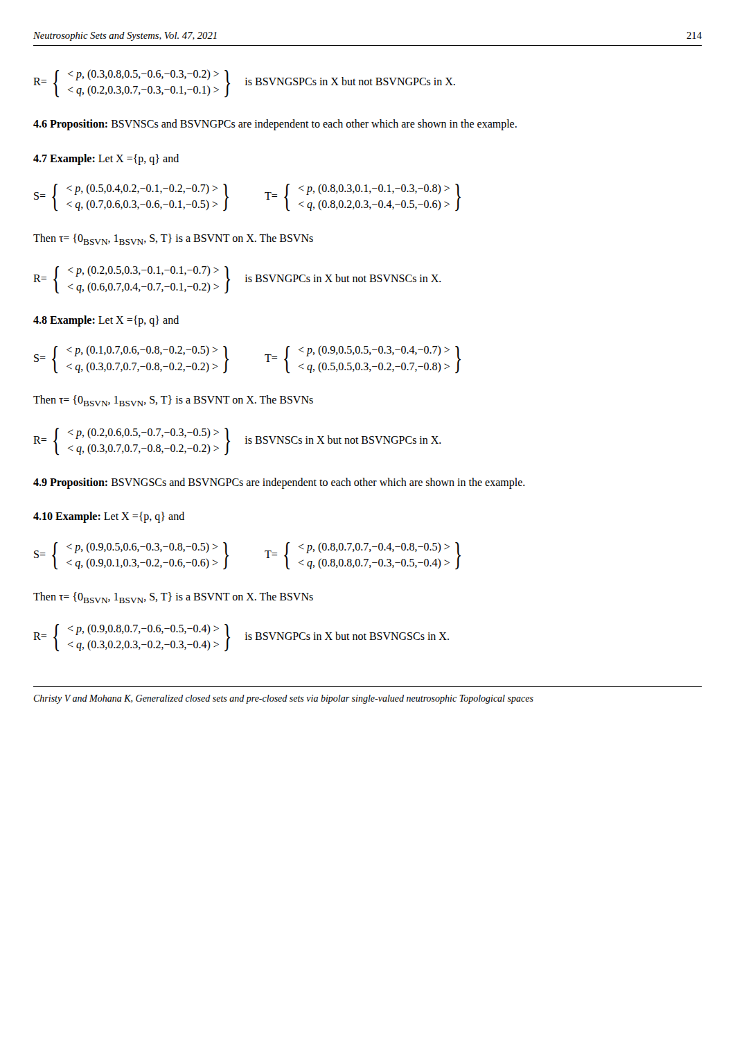Neutrosophic Sets and Systems, Vol. 47, 2021 214
R= { < p, (0.3,0.8,0.5,−0.6,−0.3,−0.2) > < q, (0.2,0.3,0.7,−0.3,−0.1,−0.1) > } is BSVNGSPCs in X but not BSVNGPCs in X.
4.6 Proposition: BSVNSCs and BSVNGPCs are independent to each other which are shown in the example.
4.7 Example: Let X ={p, q} and
S= { < p, (0.5,0.4,0.2,−0.1,−0.2,−0.7) > < q, (0.7,0.6,0.3,−0.6,−0.1,−0.5) > } T= { < p, (0.8,0.3,0.1,−0.1,−0.3,−0.8) > < q, (0.8,0.2,0.3,−0.4,−0.5,−0.6) > }
Then τ= {0BSVN, 1BSVN, S, T} is a BSVNT on X. The BSVNs
R= { < p, (0.2,0.5,0.3,−0.1,−0.1,−0.7) > < q, (0.6,0.7,0.4,−0.7,−0.1,−0.2) > } is BSVNGPCs in X but not BSVNSCs in X.
4.8 Example: Let X ={p, q} and
S= { < p, (0.1,0.7,0.6,−0.8,−0.2,−0.5) > < q, (0.3,0.7,0.7,−0.8,−0.2,−0.2) > } T= { < p, (0.9,0.5,0.5,−0.3,−0.4,−0.7) > < q, (0.5,0.5,0.3,−0.2,−0.7,−0.8) > }
Then τ= {0BSVN, 1BSVN, S, T} is a BSVNT on X. The BSVNs
R= { < p, (0.2,0.6,0.5,−0.7,−0.3,−0.5) > < q, (0.3,0.7,0.7,−0.8,−0.2,−0.2) > } is BSVNSCs in X but not BSVNGPCs in X.
4.9 Proposition: BSVNGSCs and BSVNGPCs are independent to each other which are shown in the example.
4.10 Example: Let X ={p, q} and
S= { < p, (0.9,0.5,0.6,−0.3,−0.8,−0.5) > < q, (0.9,0.1,0.3,−0.2,−0.6,−0.6) > } T= { < p, (0.8,0.7,0.7,−0.4,−0.8,−0.5) > < q, (0.8,0.8,0.7,−0.3,−0.5,−0.4) > }
Then τ= {0BSVN, 1BSVN, S, T} is a BSVNT on X. The BSVNs
R= { < p, (0.9,0.8,0.7,−0.6,−0.5,−0.4) > < q, (0.3,0.2,0.3,−0.2,−0.3,−0.4) > } is BSVNGPCs in X but not BSVNGSCs in X.
Christy V and Mohana K, Generalized closed sets and pre-closed sets via bipolar single-valued neutrosophic Topological spaces